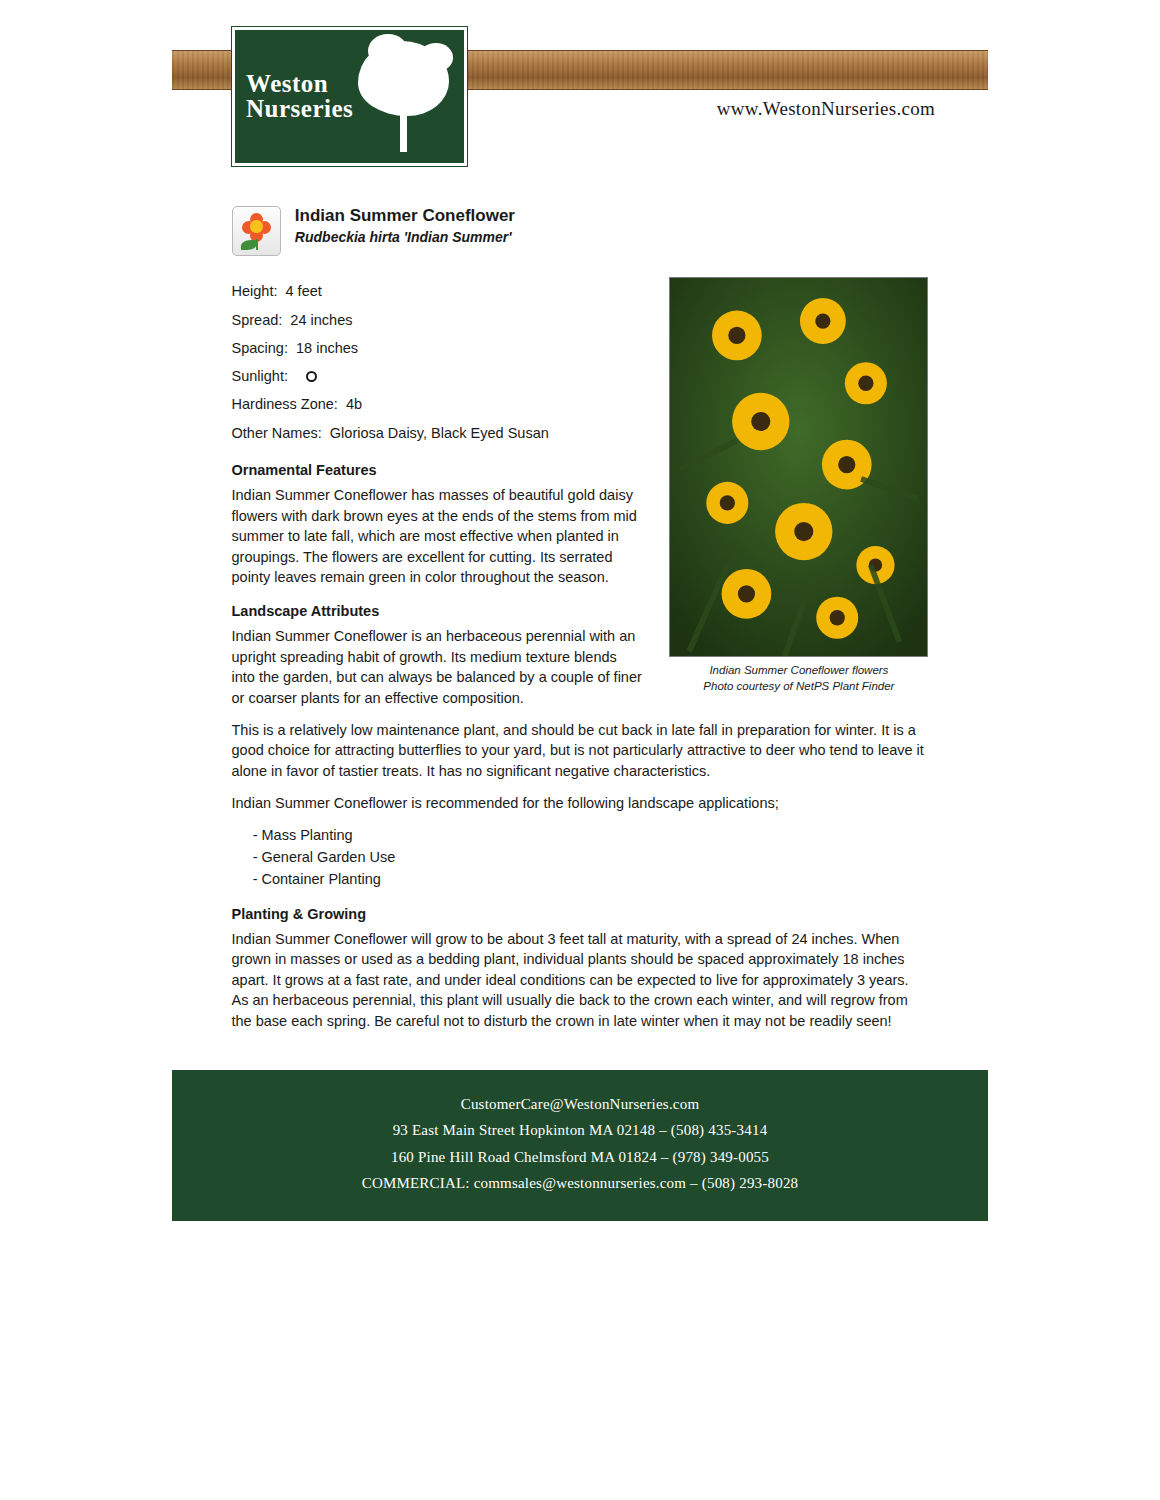Weston
Nurseries
www.WestonNurseries.com
Indian Summer Coneflower
Rudbeckia hirta 'Indian Summer'
Height: 4 feet
Spread: 24 inches
Spacing: 18 inches
Sunlight:
Hardiness Zone: 4b
Other Names: Gloriosa Daisy, Black Eyed Susan
Ornamental Features
Indian Summer Coneflower has masses of beautiful gold daisy flowers with dark brown eyes at the ends of the stems from mid summer to late fall, which are most effective when planted in groupings. The flowers are excellent for cutting. Its serrated pointy leaves remain green in color throughout the season.
Landscape Attributes
Indian Summer Coneflower is an herbaceous perennial with an upright spreading habit of growth. Its medium texture blends into the garden, but can always be balanced by a couple of finer or coarser plants for an effective composition.
Indian Summer Coneflower flowers
Photo courtesy of NetPS Plant Finder
This is a relatively low maintenance plant, and should be cut back in late fall in preparation for winter. It is a good choice for attracting butterflies to your yard, but is not particularly attractive to deer who tend to leave it alone in favor of tastier treats. It has no significant negative characteristics.
Indian Summer Coneflower is recommended for the following landscape applications;
Mass Planting
General Garden Use
Container Planting
Planting & Growing
Indian Summer Coneflower will grow to be about 3 feet tall at maturity, with a spread of 24 inches. When grown in masses or used as a bedding plant, individual plants should be spaced approximately 18 inches apart. It grows at a fast rate, and under ideal conditions can be expected to live for approximately 3 years. As an herbaceous perennial, this plant will usually die back to the crown each winter, and will regrow from the base each spring. Be careful not to disturb the crown in late winter when it may not be readily seen!
CustomerCare@WestonNurseries.com
93 East Main Street Hopkinton MA 02148 – (508) 435-3414
160 Pine Hill Road Chelmsford MA 01824 – (978) 349-0055
COMMERCIAL: commsales@westonnurseries.com – (508) 293-8028